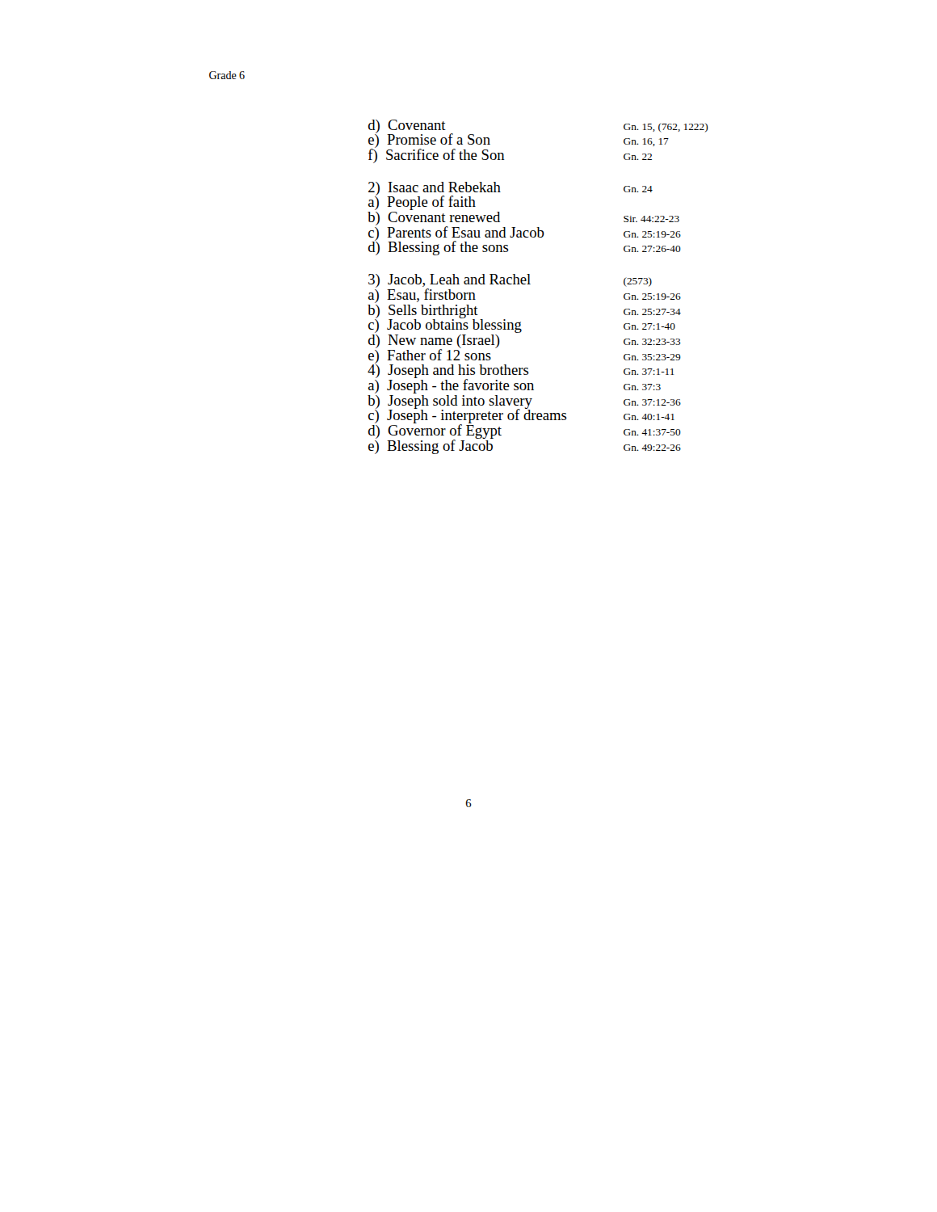Grade 6
| d) Covenant | Gn. 15, (762, 1222) |
| e) Promise of a Son | Gn. 16, 17 |
| f) Sacrifice of the Son | Gn. 22 |
| 2) Isaac and Rebekah | Gn. 24 |
| a) People of faith | |
| b) Covenant renewed | Sir. 44:22-23 |
| c) Parents of Esau and Jacob | Gn. 25:19-26 |
| d) Blessing of the sons | Gn. 27:26-40 |
| 3) Jacob, Leah and Rachel | (2573) |
| a) Esau, firstborn | Gn. 25:19-26 |
| b) Sells birthright | Gn. 25:27-34 |
| c) Jacob obtains blessing | Gn. 27:1-40 |
| d) New name (Israel) | Gn. 32:23-33 |
| e) Father of 12 sons | Gn. 35:23-29 |
| 4) Joseph and his brothers | Gn. 37:1-11 |
| a) Joseph - the favorite son | Gn. 37:3 |
| b) Joseph sold into slavery | Gn. 37:12-36 |
| c) Joseph - interpreter of dreams | Gn. 40:1-41 |
| d) Governor of Egypt | Gn. 41:37-50 |
| e) Blessing of Jacob | Gn. 49:22-26 |
6